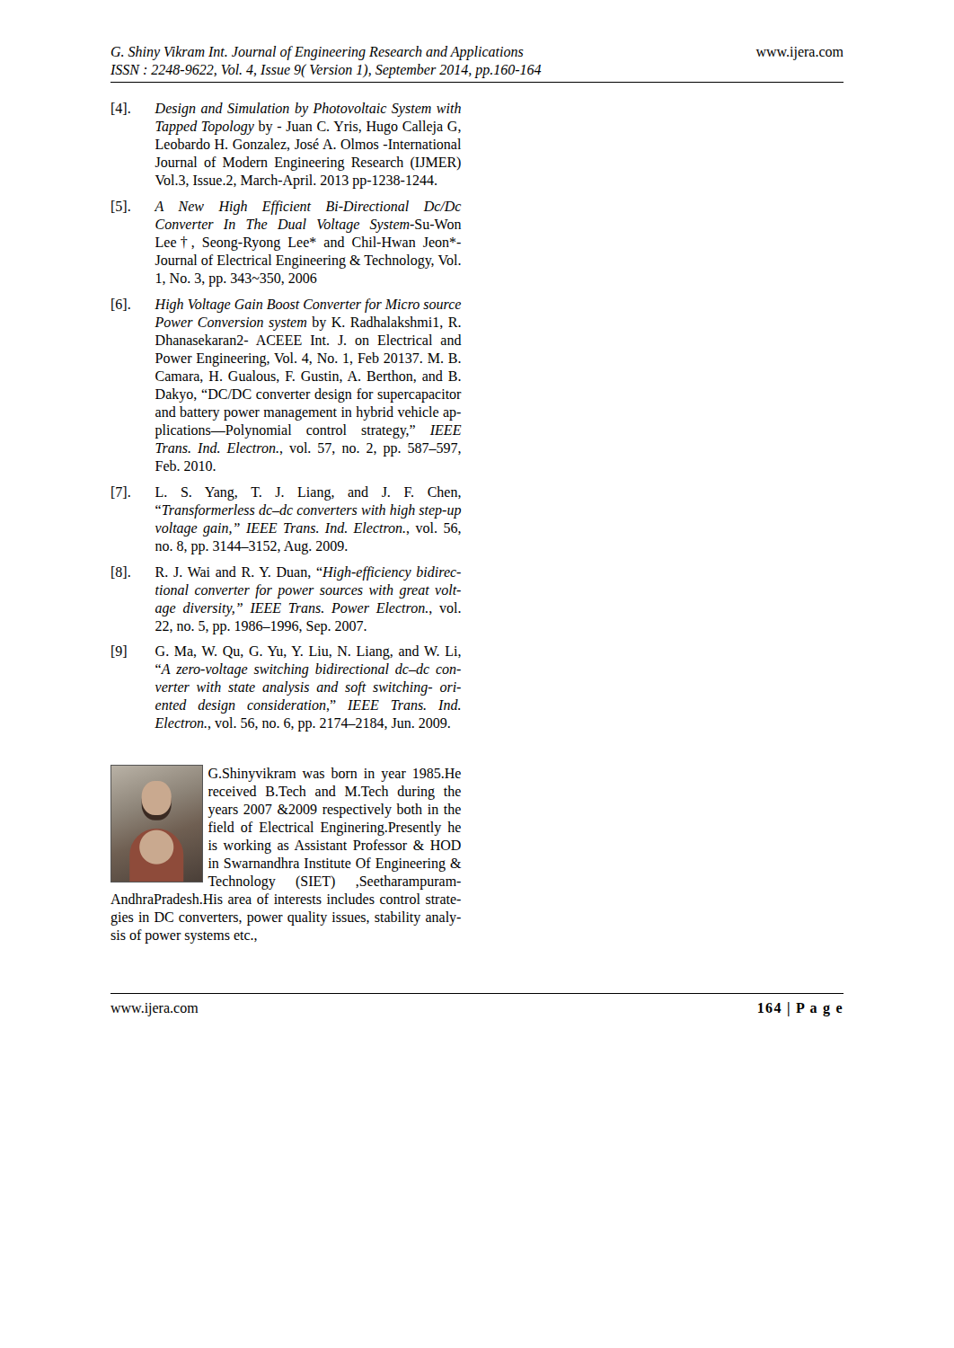G. Shiny Vikram Int. Journal of Engineering Research and Applications www.ijera.com
ISSN : 2248-9622, Vol. 4, Issue 9( Version 1), September 2014, pp.160-164
[4]. Design and Simulation by Photovoltaic System with Tapped Topology by - Juan C. Yris, Hugo Calleja G, Leobardo H. Gonzalez, José A. Olmos -International Journal of Modern Engineering Research (IJMER) Vol.3, Issue.2, March-April. 2013 pp-1238-1244.
[5]. A New High Efficient Bi-Directional Dc/Dc Converter In The Dual Voltage System-Su-Won Lee†, Seong-Ryong Lee* and Chil-Hwan Jeon*-Journal of Electrical Engineering & Technology, Vol. 1, No. 3, pp. 343~350, 2006
[6]. High Voltage Gain Boost Converter for Micro source Power Conversion system by K. Radhalakshmi1, R. Dhanasekaran2- ACEEE Int. J. on Electrical and Power Engineering, Vol. 4, No. 1, Feb 20137. M. B. Camara, H. Gualous, F. Gustin, A. Berthon, and B. Dakyo, “DC/DC converter design for supercapacitor and battery power management in hybrid vehicle applications—Polynomial control strategy,” IEEE Trans. Ind. Electron., vol. 57, no. 2, pp. 587–597, Feb. 2010.
[7]. L. S. Yang, T. J. Liang, and J. F. Chen, “Transformerless dc–dc converters with high step-up voltage gain,” IEEE Trans. Ind. Electron., vol. 56, no. 8, pp. 3144–3152, Aug. 2009.
[8]. R. J. Wai and R. Y. Duan, “High-efficiency bidirectional converter for power sources with great voltage diversity,” IEEE Trans. Power Electron., vol. 22, no. 5, pp. 1986–1996, Sep. 2007.
[9] G. Ma, W. Qu, G. Yu, Y. Liu, N. Liang, and W. Li, “A zero-voltage switching bidirectional dc–dc converter with state analysis and soft switching- oriented design consideration,” IEEE Trans. Ind. Electron., vol. 56, no. 6, pp. 2174–2184, Jun. 2009.
G.Shinyvikram was born in year 1985.He received B.Tech and M.Tech during the years 2007 &2009 respectively both in the field of Electrical Enginering.Presently he is working as Assistant Professor & HOD in Swarnandhra Institute Of Engineering & Technology (SIET) ,Seetharampuram-AndhraPradesh.His area of interests includes control strategies in DC converters, power quality issues, stability analysis of power systems etc.,
www.ijera.com 164 | P a g e